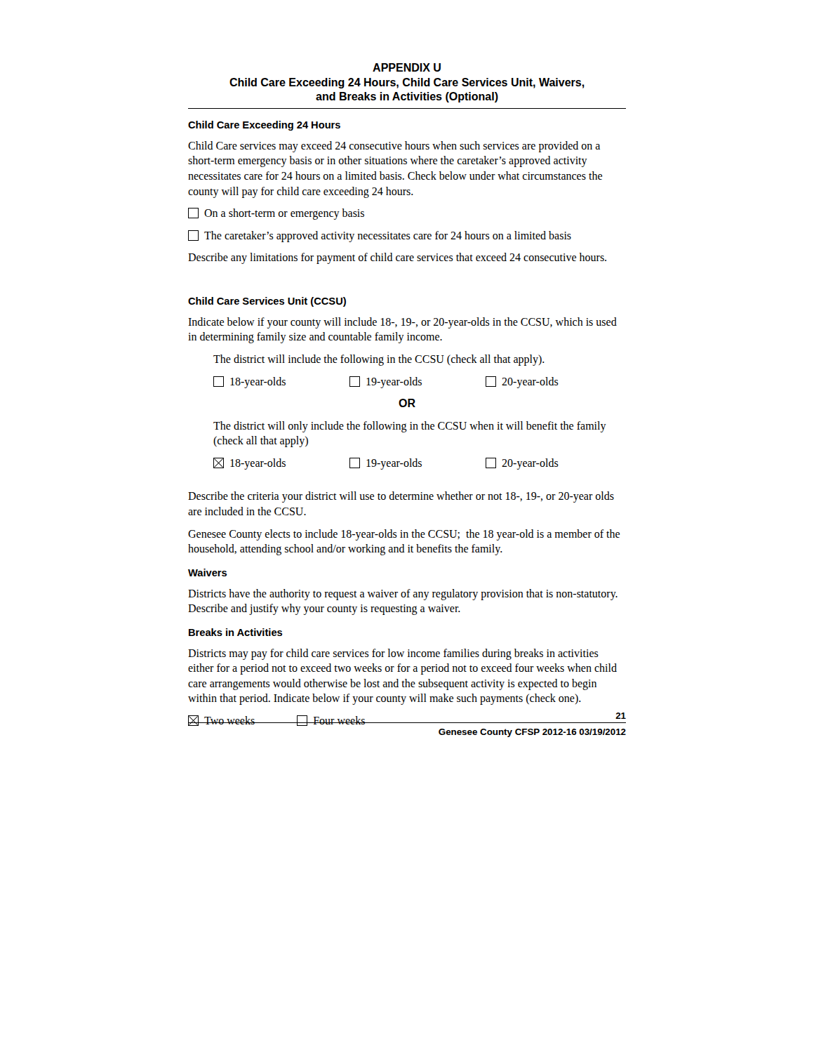APPENDIX U
Child Care Exceeding 24 Hours, Child Care Services Unit, Waivers,
and Breaks in Activities (Optional)
Child Care Exceeding 24 Hours
Child Care services may exceed 24 consecutive hours when such services are provided on a short-term emergency basis or in other situations where the caretaker’s approved activity necessitates care for 24 hours on a limited basis. Check below under what circumstances the county will pay for child care exceeding 24 hours.
On a short-term or emergency basis
The caretaker’s approved activity necessitates care for 24 hours on a limited basis
Describe any limitations for payment of child care services that exceed 24 consecutive hours.
Child Care Services Unit (CCSU)
Indicate below if your county will include 18-, 19-, or 20-year-olds in the CCSU, which is used in determining family size and countable family income.
The district will include the following in the CCSU (check all that apply).
18-year-olds
19-year-olds
20-year-olds
OR
The district will only include the following in the CCSU when it will benefit the family (check all that apply)
18-year-olds
19-year-olds
20-year-olds
Describe the criteria your district will use to determine whether or not 18-, 19-, or 20-year olds are included in the CCSU.
Genesee County elects to include 18-year-olds in the CCSU; the 18 year-old is a member of the household, attending school and/or working and it benefits the family.
Waivers
Districts have the authority to request a waiver of any regulatory provision that is non-statutory. Describe and justify why your county is requesting a waiver.
Breaks in Activities
Districts may pay for child care services for low income families during breaks in activities either for a period not to exceed two weeks or for a period not to exceed four weeks when child care arrangements would otherwise be lost and the subsequent activity is expected to begin within that period. Indicate below if your county will make such payments (check one).
Two weeks
Four weeks
21
Genesee County CFSP 2012-16 03/19/2012